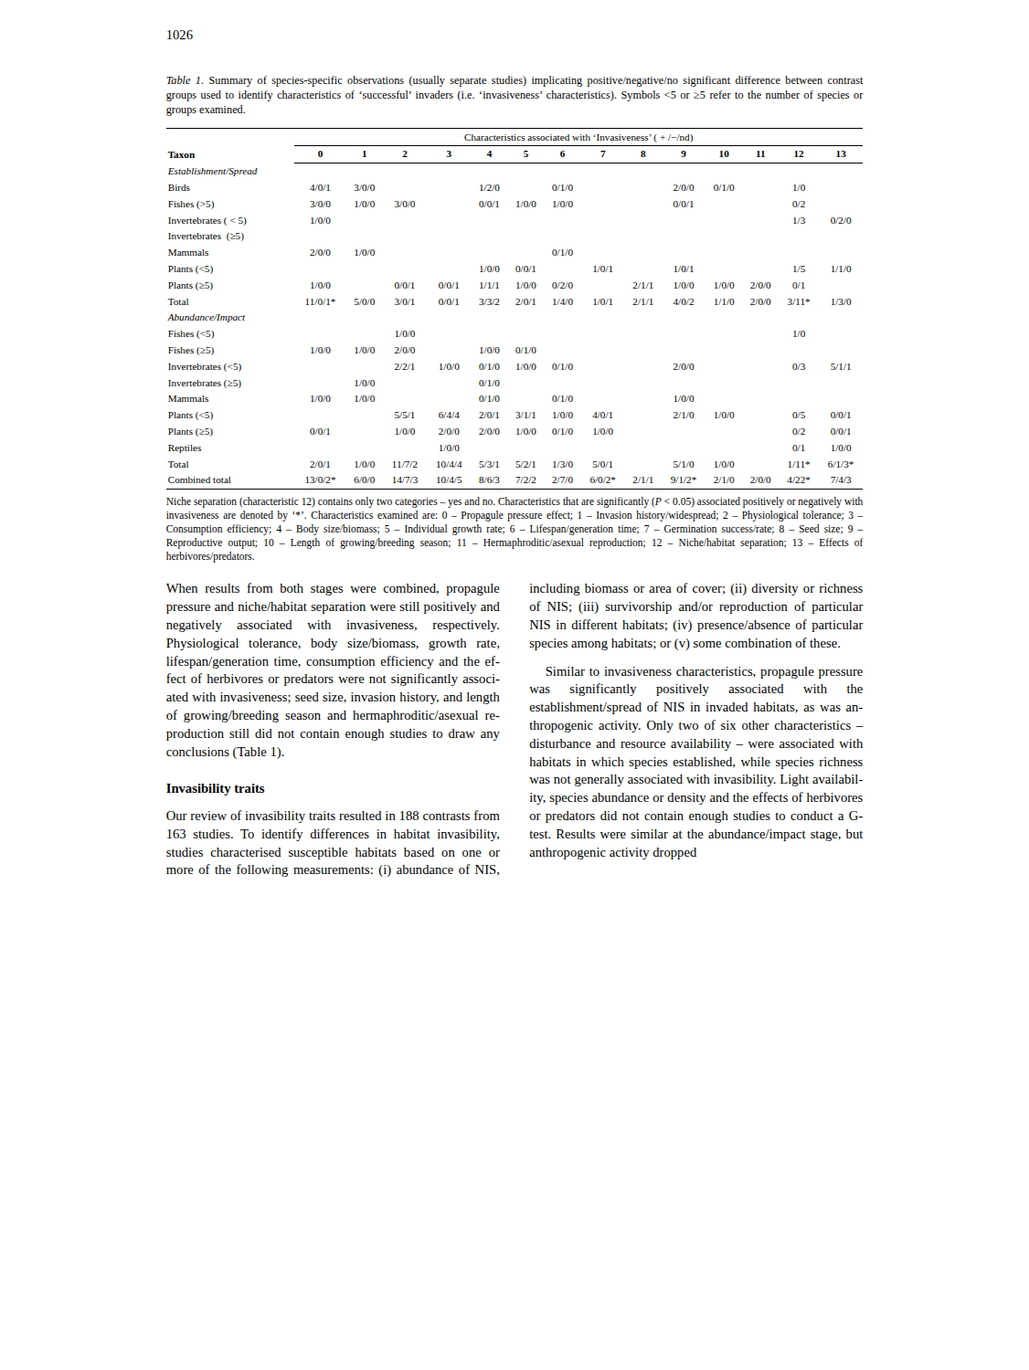1026
Table 1. Summary of species-specific observations (usually separate studies) implicating positive/negative/no significant difference between contrast groups used to identify characteristics of ‘successful’ invaders (i.e. ‘invasiveness’ characteristics). Symbols <5 or ≥5 refer to the number of species or groups examined.
| Taxon | Characteristics associated with ‘Invasiveness’ ( + /−/nd) |
| --- | --- |
| 0 | 1 | 2 | 3 | 4 | 5 | 6 | 7 | 8 | 9 | 10 | 11 | 12 | 13 |
| Establishment/Spread |
| Birds | 4/0/1 | 3/0/0 | | | 1/2/0 | | 0/1/0 | | | 2/0/0 | 0/1/0 | | 1/0 | |
| Fishes (>5) | 3/0/0 | 1/0/0 | 3/0/0 | | 0/0/1 | 1/0/0 | 1/0/0 | | | 0/0/1 | | | 0/2 | |
| Invertebrates ( < 5) | 1/0/0 | | | | | | | | | | | | 1/3 | 0/2/0 |
| Invertebrates (≥5) | | | | | | | | | | | | | | |
| Mammals | 2/0/0 | 1/0/0 | | | | | 0/1/0 | | | | | | | |
| Plants (<5) | | | | | 1/0/0 | 0/0/1 | | 1/0/1 | | 1/0/1 | | | 1/5 | 1/1/0 |
| Plants (≥5) | 1/0/0 | | 0/0/1 | 0/0/1 | 1/1/1 | 1/0/0 | 0/2/0 | | 2/1/1 | 1/0/0 | 1/0/0 | 2/0/0 | 0/1 | |
| Total | 11/0/1* | 5/0/0 | 3/0/1 | 0/0/1 | 3/3/2 | 2/0/1 | 1/4/0 | 1/0/1 | 2/1/1 | 4/0/2 | 1/1/0 | 2/0/0 | 3/11* | 1/3/0 |
| Abundance/Impact |
| Fishes (<5) | | | 1/0/0 | | | | | | | | | | 1/0 | |
| Fishes (≥5) | 1/0/0 | 1/0/0 | 2/0/0 | | 1/0/0 | 0/1/0 | | | | | | | | |
| Invertebrates (<5) | | | 2/2/1 | 1/0/0 | 0/1/0 | 1/0/0 | 0/1/0 | | | 2/0/0 | | | 0/3 | 5/1/1 |
| Invertebrates (≥5) | | 1/0/0 | | | 0/1/0 | | | | | | | | | |
| Mammals | 1/0/0 | 1/0/0 | | | 0/1/0 | | 0/1/0 | | | 1/0/0 | | | | |
| Plants (<5) | | | 5/5/1 | 6/4/4 | 2/0/1 | 3/1/1 | 1/0/0 | 4/0/1 | | 2/1/0 | 1/0/0 | | 0/5 | 0/0/1 |
| Plants (≥5) | 0/0/1 | | 1/0/0 | 2/0/0 | 2/0/0 | 1/0/0 | 0/1/0 | 1/0/0 | | | | | 0/2 | 0/0/1 |
| Reptiles | | | | 1/0/0 | | | | | | | | | 0/1 | 1/0/0 |
| Total | 2/0/1 | 1/0/0 | 11/7/2 | 10/4/4 | 5/3/1 | 5/2/1 | 1/3/0 | 5/0/1 | | 5/1/0 | 1/0/0 | | 1/11* | 6/1/3* |
| Combined total | 13/0/2* | 6/0/0 | 14/7/3 | 10/4/5 | 8/6/3 | 7/2/2 | 2/7/0 | 6/0/2* | 2/1/1 | 9/1/2* | 2/1/0 | 2/0/0 | 4/22* | 7/4/3 |
Niche separation (characteristic 12) contains only two categories – yes and no. Characteristics that are significantly (P < 0.05) associated positively or negatively with invasiveness are denoted by ‘*’. Characteristics examined are: 0 – Propagule pressure effect; 1 – Invasion history/widespread; 2 – Physiological tolerance; 3 – Consumption efficiency; 4 – Body size/biomass; 5 – Individual growth rate; 6 – Lifespan/generation time; 7 – Germination success/rate; 8 – Seed size; 9 – Reproductive output; 10 – Length of growing/breeding season; 11 – Hermaphroditic/asexual reproduction; 12 – Niche/habitat separation; 13 – Effects of herbivores/predators.
When results from both stages were combined, propagule pressure and niche/habitat separation were still positively and negatively associated with invasiveness, respectively. Physiological tolerance, body size/biomass, growth rate, lifespan/generation time, consumption efficiency and the effect of herbivores or predators were not significantly associated with invasiveness; seed size, invasion history, and length of growing/breeding season and hermaphroditic/asexual reproduction still did not contain enough studies to draw any conclusions (Table 1).
Invasibility traits
Our review of invasibility traits resulted in 188 contrasts from 163 studies. To identify differences in habitat invasibility, studies characterised susceptible habitats based on one or more of the following measurements: (i) abundance of NIS, including biomass or area of cover; (ii) diversity or richness of NIS; (iii) survivorship and/or reproduction of particular NIS in different habitats; (iv) presence/absence of particular species among habitats; or (v) some combination of these.
Similar to invasiveness characteristics, propagule pressure was significantly positively associated with the establishment/spread of NIS in invaded habitats, as was anthropogenic activity. Only two of six other characteristics – disturbance and resource availability – were associated with habitats in which species established, while species richness was not generally associated with invasibility. Light availability, species abundance or density and the effects of herbivores or predators did not contain enough studies to conduct a G-test. Results were similar at the abundance/impact stage, but anthropogenic activity dropped